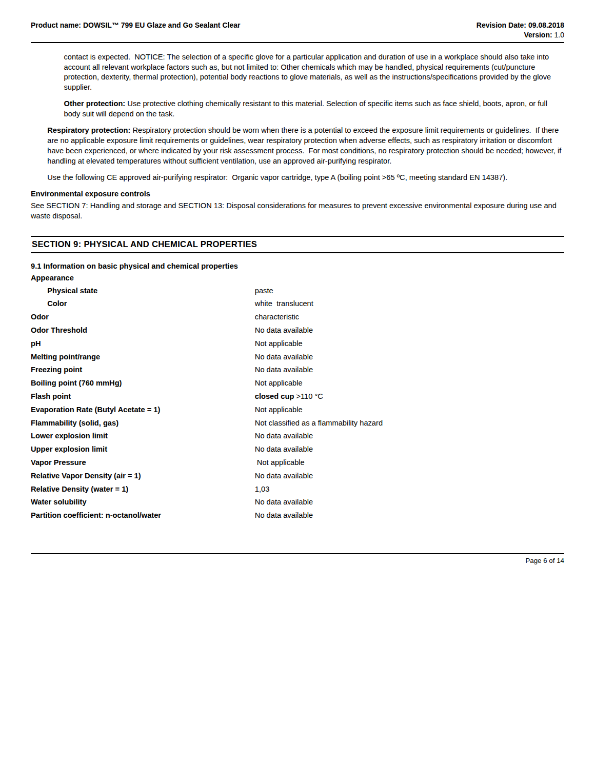Product name: DOWSIL™ 799 EU Glaze and Go Sealant Clear
Revision Date: 09.08.2018
Version: 1.0
contact is expected. NOTICE: The selection of a specific glove for a particular application and duration of use in a workplace should also take into account all relevant workplace factors such as, but not limited to: Other chemicals which may be handled, physical requirements (cut/puncture protection, dexterity, thermal protection), potential body reactions to glove materials, as well as the instructions/specifications provided by the glove supplier.
Other protection: Use protective clothing chemically resistant to this material. Selection of specific items such as face shield, boots, apron, or full body suit will depend on the task.
Respiratory protection: Respiratory protection should be worn when there is a potential to exceed the exposure limit requirements or guidelines. If there are no applicable exposure limit requirements or guidelines, wear respiratory protection when adverse effects, such as respiratory irritation or discomfort have been experienced, or where indicated by your risk assessment process. For most conditions, no respiratory protection should be needed; however, if handling at elevated temperatures without sufficient ventilation, use an approved air-purifying respirator.
Use the following CE approved air-purifying respirator: Organic vapor cartridge, type A (boiling point >65 ºC, meeting standard EN 14387).
Environmental exposure controls
See SECTION 7: Handling and storage and SECTION 13: Disposal considerations for measures to prevent excessive environmental exposure during use and waste disposal.
SECTION 9: PHYSICAL AND CHEMICAL PROPERTIES
9.1 Information on basic physical and chemical properties
Appearance
| Physical state | paste |
| Color | white translucent |
| Odor | characteristic |
| Odor Threshold | No data available |
| pH | Not applicable |
| Melting point/range | No data available |
| Freezing point | No data available |
| Boiling point (760 mmHg) | Not applicable |
| Flash point | closed cup >110 °C |
| Evaporation Rate (Butyl Acetate = 1) | Not applicable |
| Flammability (solid, gas) | Not classified as a flammability hazard |
| Lower explosion limit | No data available |
| Upper explosion limit | No data available |
| Vapor Pressure | Not applicable |
| Relative Vapor Density (air = 1) | No data available |
| Relative Density (water = 1) | 1,03 |
| Water solubility | No data available |
| Partition coefficient: n-octanol/water | No data available |
Page 6 of 14